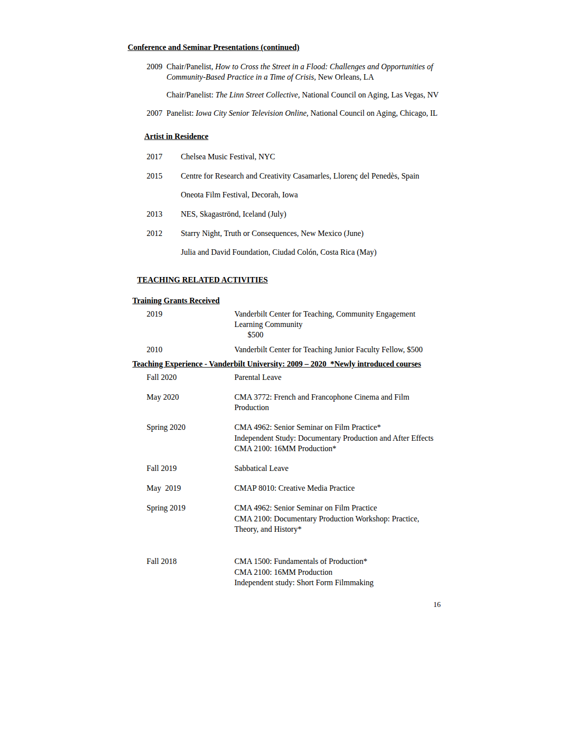Conference and Seminar Presentations (continued)
2009
Chair/Panelist, How to Cross the Street in a Flood: Challenges and Opportunities of Community-Based Practice in a Time of Crisis, New Orleans, LA
Chair/Panelist: The Linn Street Collective, National Council on Aging, Las Vegas, NV
2007
Panelist: Iowa City Senior Television Online, National Council on Aging, Chicago, IL
Artist in Residence
2017
Chelsea Music Festival, NYC
2015
Centre for Research and Creativity Casamarles, Llorenç del Penedès, Spain
Oneota Film Festival, Decorah, Iowa
2013
NES, Skagaströnd, Iceland (July)
2012
Starry Night, Truth or Consequences, New Mexico (June)
Julia and David Foundation, Ciudad Colón, Costa Rica (May)
TEACHING RELATED ACTIVITIES
Training Grants Received
2019
Vanderbilt Center for Teaching, Community Engagement Learning Community $500
2010
Vanderbilt Center for Teaching Junior Faculty Fellow, $500
Teaching Experience - Vanderbilt University: 2009 – 2020 *Newly introduced courses
Fall 2020
Parental Leave
May 2020
CMA 3772: French and Francophone Cinema and Film Production
Spring 2020
CMA 4962: Senior Seminar on Film Practice*
Independent Study: Documentary Production and After Effects
CMA 2100: 16MM Production*
Fall 2019
Sabbatical Leave
May 2019
CMAP 8010: Creative Media Practice
Spring 2019
CMA 4962: Senior Seminar on Film Practice
CMA 2100: Documentary Production Workshop: Practice, Theory, and History*
Fall 2018
CMA 1500: Fundamentals of Production*
CMA 2100: 16MM Production
Independent study: Short Form Filmmaking
16